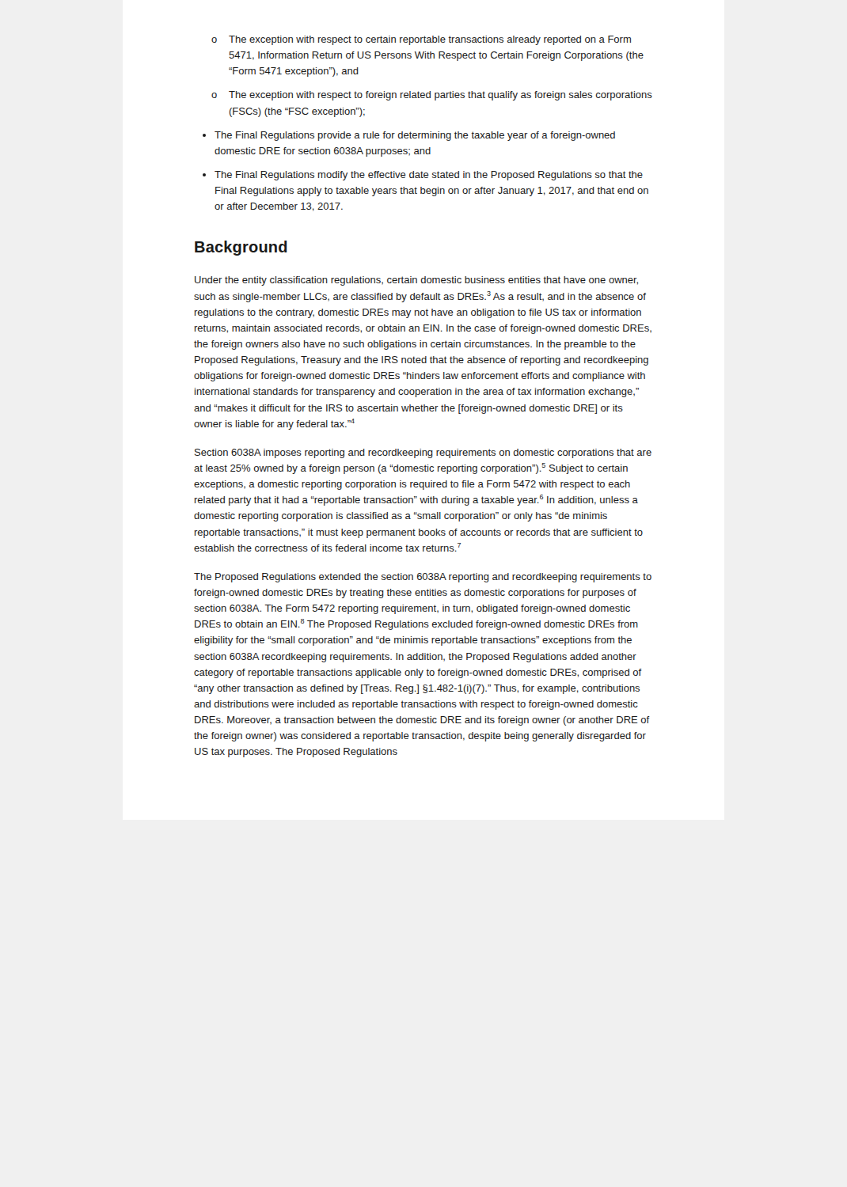The exception with respect to certain reportable transactions already reported on a Form 5471, Information Return of US Persons With Respect to Certain Foreign Corporations (the “Form 5471 exception”), and
The exception with respect to foreign related parties that qualify as foreign sales corporations (FSCs) (the “FSC exception”);
The Final Regulations provide a rule for determining the taxable year of a foreign-owned domestic DRE for section 6038A purposes; and
The Final Regulations modify the effective date stated in the Proposed Regulations so that the Final Regulations apply to taxable years that begin on or after January 1, 2017, and that end on or after December 13, 2017.
Background
Under the entity classification regulations, certain domestic business entities that have one owner, such as single-member LLCs, are classified by default as DREs.3 As a result, and in the absence of regulations to the contrary, domestic DREs may not have an obligation to file US tax or information returns, maintain associated records, or obtain an EIN. In the case of foreign-owned domestic DREs, the foreign owners also have no such obligations in certain circumstances. In the preamble to the Proposed Regulations, Treasury and the IRS noted that the absence of reporting and recordkeeping obligations for foreign-owned domestic DREs “hinders law enforcement efforts and compliance with international standards for transparency and cooperation in the area of tax information exchange,” and “makes it difficult for the IRS to ascertain whether the [foreign-owned domestic DRE] or its owner is liable for any federal tax.”4
Section 6038A imposes reporting and recordkeeping requirements on domestic corporations that are at least 25% owned by a foreign person (a “domestic reporting corporation”).5 Subject to certain exceptions, a domestic reporting corporation is required to file a Form 5472 with respect to each related party that it had a “reportable transaction” with during a taxable year.6 In addition, unless a domestic reporting corporation is classified as a “small corporation” or only has “de minimis reportable transactions,” it must keep permanent books of accounts or records that are sufficient to establish the correctness of its federal income tax returns.7
The Proposed Regulations extended the section 6038A reporting and recordkeeping requirements to foreign-owned domestic DREs by treating these entities as domestic corporations for purposes of section 6038A. The Form 5472 reporting requirement, in turn, obligated foreign-owned domestic DREs to obtain an EIN.8 The Proposed Regulations excluded foreign-owned domestic DREs from eligibility for the “small corporation” and “de minimis reportable transactions” exceptions from the section 6038A recordkeeping requirements. In addition, the Proposed Regulations added another category of reportable transactions applicable only to foreign-owned domestic DREs, comprised of “any other transaction as defined by [Treas. Reg.] §1.482-1(i)(7).” Thus, for example, contributions and distributions were included as reportable transactions with respect to foreign-owned domestic DREs. Moreover, a transaction between the domestic DRE and its foreign owner (or another DRE of the foreign owner) was considered a reportable transaction, despite being generally disregarded for US tax purposes. The Proposed Regulations